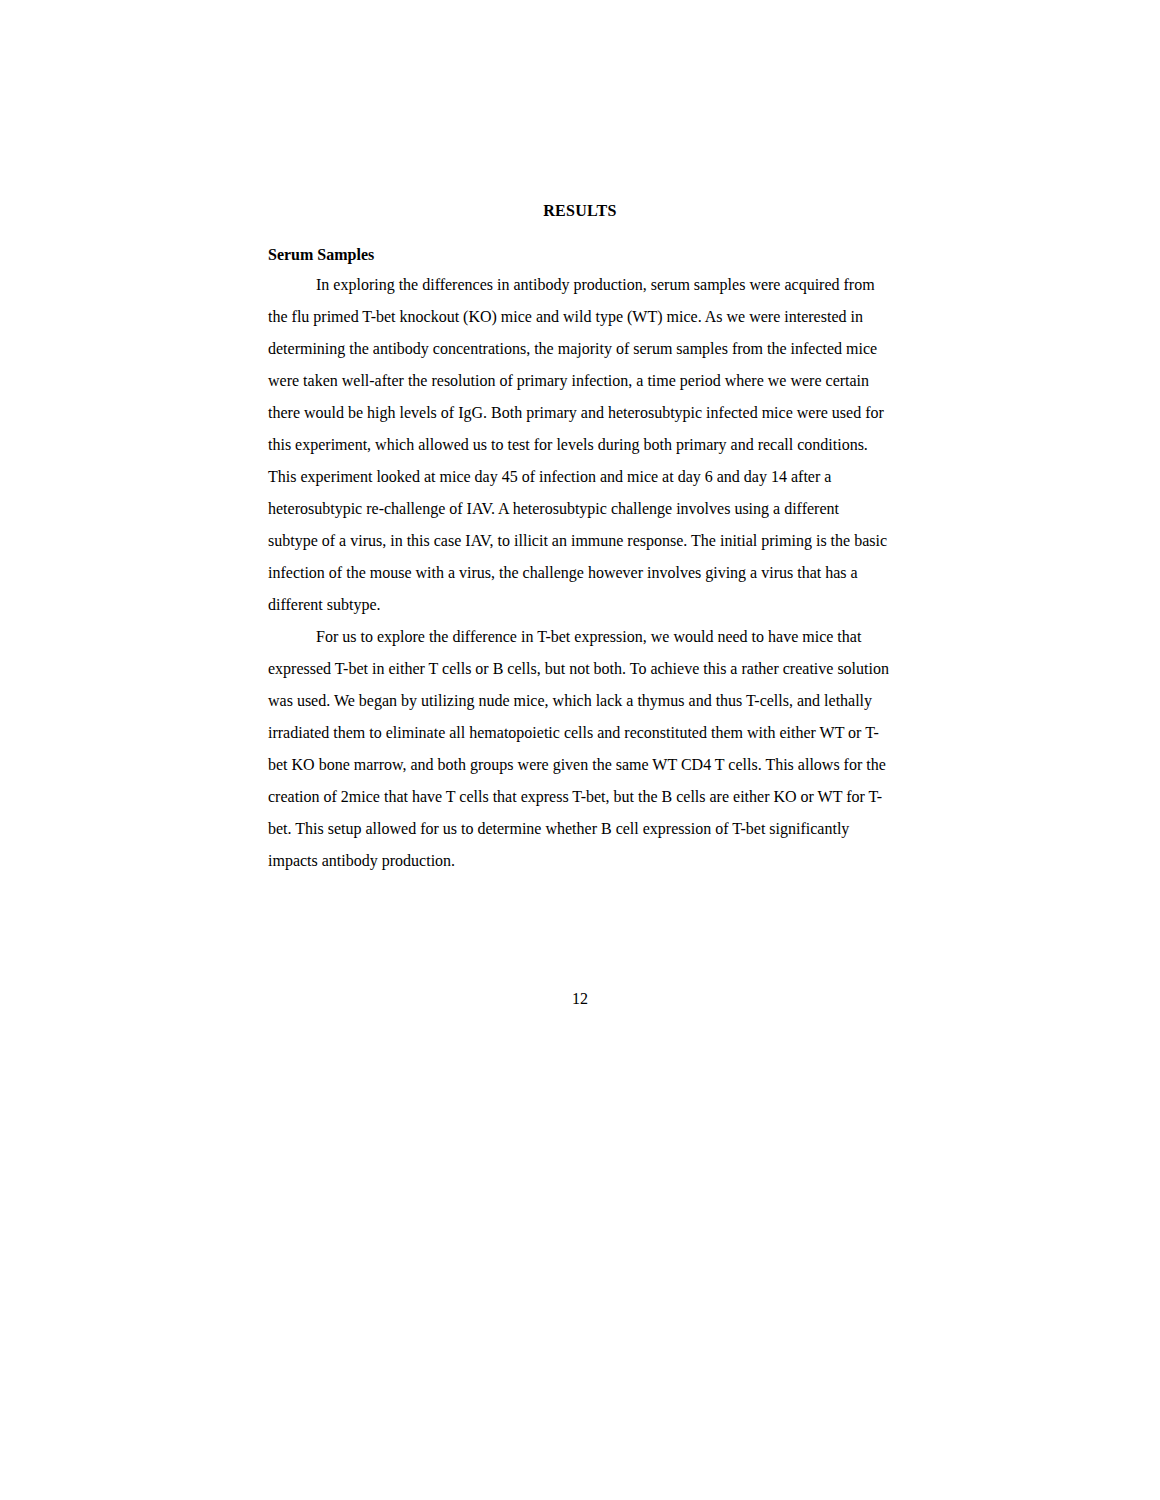RESULTS
Serum Samples
In exploring the differences in antibody production, serum samples were acquired from the flu primed T-bet knockout (KO) mice and wild type (WT) mice. As we were interested in determining the antibody concentrations, the majority of serum samples from the infected mice were taken well-after the resolution of primary infection, a time period where we were certain there would be high levels of IgG. Both primary and heterosubtypic infected mice were used for this experiment, which allowed us to test for levels during both primary and recall conditions. This experiment looked at mice day 45 of infection and mice at day 6 and day 14 after a heterosubtypic re-challenge of IAV. A heterosubtypic challenge involves using a different subtype of a virus, in this case IAV, to illicit an immune response. The initial priming is the basic infection of the mouse with a virus, the challenge however involves giving a virus that has a different subtype.
For us to explore the difference in T-bet expression, we would need to have mice that expressed T-bet in either T cells or B cells, but not both. To achieve this a rather creative solution was used. We began by utilizing nude mice, which lack a thymus and thus T-cells, and lethally irradiated them to eliminate all hematopoietic cells and reconstituted them with either WT or T-bet KO bone marrow, and both groups were given the same WT CD4 T cells. This allows for the creation of 2mice that have T cells that express T-bet, but the B cells are either KO or WT for T-bet. This setup allowed for us to determine whether B cell expression of T-bet significantly impacts antibody production.
12